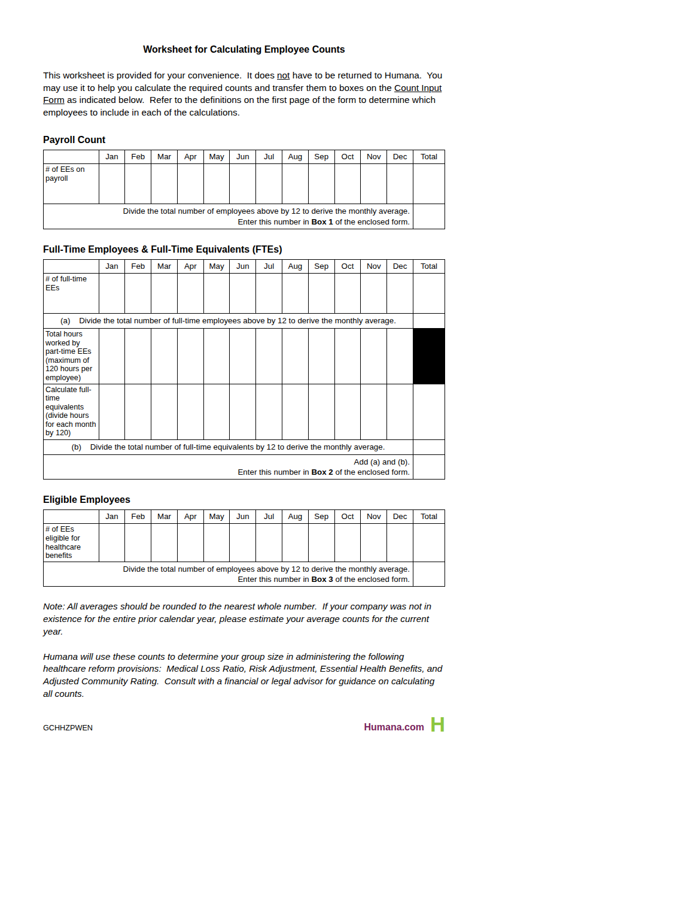Worksheet for Calculating Employee Counts
This worksheet is provided for your convenience. It does not have to be returned to Humana. You may use it to help you calculate the required counts and transfer them to boxes on the Count Input Form as indicated below. Refer to the definitions on the first page of the form to determine which employees to include in each of the calculations.
Payroll Count
| | Jan | Feb | Mar | Apr | May | Jun | Jul | Aug | Sep | Oct | Nov | Dec | Total |
| --- | --- | --- | --- | --- | --- | --- | --- | --- | --- | --- | --- | --- | --- |
| # of EEs on payroll | | | | | | | | | | | | | |
| Divide the total number of employees above by 12 to derive the monthly average. Enter this number in Box 1 of the enclosed form. | |
Full-Time Employees & Full-Time Equivalents (FTEs)
| | Jan | Feb | Mar | Apr | May | Jun | Jul | Aug | Sep | Oct | Nov | Dec | Total |
| --- | --- | --- | --- | --- | --- | --- | --- | --- | --- | --- | --- | --- | --- |
| # of full-time EEs | | | | | | | | | | | | | |
| (a) Divide the total number of full-time employees above by 12 to derive the monthly average. | |
| Total hours worked by part-time EEs (maximum of 120 hours per employee) | | | | | | | | | | | | | |
| Calculate full-time equivalents (divide hours for each month by 120) | | | | | | | | | | | | | |
| (b) Divide the total number of full-time equivalents by 12 to derive the monthly average. | |
| Add (a) and (b). Enter this number in Box 2 of the enclosed form. | |
Eligible Employees
| | Jan | Feb | Mar | Apr | May | Jun | Jul | Aug | Sep | Oct | Nov | Dec | Total |
| --- | --- | --- | --- | --- | --- | --- | --- | --- | --- | --- | --- | --- | --- |
| # of EEs eligible for healthcare benefits | | | | | | | | | | | | | |
| Divide the total number of employees above by 12 to derive the monthly average. Enter this number in Box 3 of the enclosed form. | |
Note: All averages should be rounded to the nearest whole number. If your company was not in existence for the entire prior calendar year, please estimate your average counts for the current year.
Humana will use these counts to determine your group size in administering the following healthcare reform provisions: Medical Loss Ratio, Risk Adjustment, Essential Health Benefits, and Adjusted Community Rating. Consult with a financial or legal advisor for guidance on calculating all counts.
GCHHZPWEN
Humana.com H